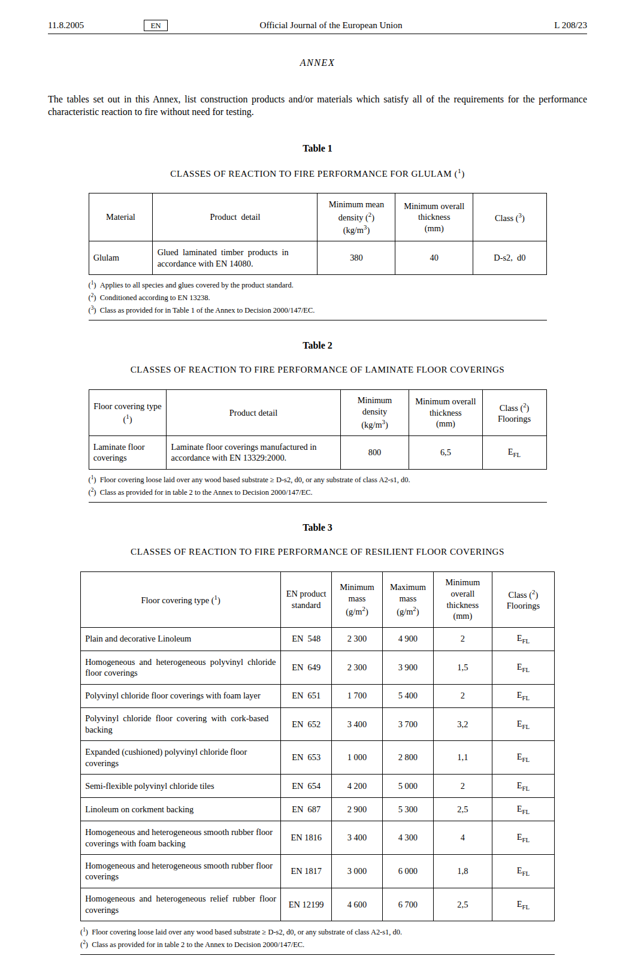11.8.2005
EN
Official Journal of the European Union
L 208/23
ANNEX
The tables set out in this Annex, list construction products and/or materials which satisfy all of the requirements for the performance characteristic reaction to fire without need for testing.
Table 1
CLASSES OF REACTION TO FIRE PERFORMANCE FOR GLULAM (1)
| Material | Product detail | Minimum mean density ( 2 ) (kg/m 3 ) | Minimum overall thickness (mm) | Class ( 3 ) |
| --- | --- | --- | --- | --- |
| Glulam | Glued laminated timber products in accordance with EN 14080. | 380 | 40 | D-s2, d0 |
(1) Applies to all species and glues covered by the product standard.
(2) Conditioned according to EN 13238.
(3) Class as provided for in Table 1 of the Annex to Decision 2000/147/EC.
Table 2
CLASSES OF REACTION TO FIRE PERFORMANCE OF LAMINATE FLOOR COVERINGS
| Floor covering type ( 1 ) | Product detail | Minimum density (kg/m 3 ) | Minimum overall thickness (mm) | Class ( 2 ) Floorings |
| --- | --- | --- | --- | --- |
| Laminate floor coverings | Laminate floor coverings manufactured in accordance with EN 13329:2000. | 800 | 6,5 | E FL |
(1) Floor covering loose laid over any wood based substrate ≥ D-s2, d0, or any substrate of class A2-s1, d0.
(2) Class as provided for in table 2 to the Annex to Decision 2000/147/EC.
Table 3
CLASSES OF REACTION TO FIRE PERFORMANCE OF RESILIENT FLOOR COVERINGS
| Floor covering type ( 1 ) | EN product standard | Minimum mass (g/m 2 ) | Maximum mass (g/m 2 ) | Minimum overall thickness (mm) | Class ( 2 ) Floorings |
| --- | --- | --- | --- | --- | --- |
| Plain and decorative Linoleum | EN 548 | 2 300 | 4 900 | 2 | E FL |
| Homogeneous and heterogeneous polyvinyl chloride floor coverings | EN 649 | 2 300 | 3 900 | 1,5 | E FL |
| Polyvinyl chloride floor coverings with foam layer | EN 651 | 1 700 | 5 400 | 2 | E FL |
| Polyvinyl chloride floor covering with cork-based backing | EN 652 | 3 400 | 3 700 | 3,2 | E FL |
| Expanded (cushioned) polyvinyl chloride floor coverings | EN 653 | 1 000 | 2 800 | 1,1 | E FL |
| Semi-flexible polyvinyl chloride tiles | EN 654 | 4 200 | 5 000 | 2 | E FL |
| Linoleum on corkment backing | EN 687 | 2 900 | 5 300 | 2,5 | E FL |
| Homogeneous and heterogeneous smooth rubber floor coverings with foam backing | EN 1816 | 3 400 | 4 300 | 4 | E FL |
| Homogeneous and heterogeneous smooth rubber floor coverings | EN 1817 | 3 000 | 6 000 | 1,8 | E FL |
| Homogeneous and heterogeneous relief rubber floor coverings | EN 12199 | 4 600 | 6 700 | 2,5 | E FL |
(1) Floor covering loose laid over any wood based substrate ≥ D-s2, d0, or any substrate of class A2-s1, d0.
(2) Class as provided for in table 2 to the Annex to Decision 2000/147/EC.